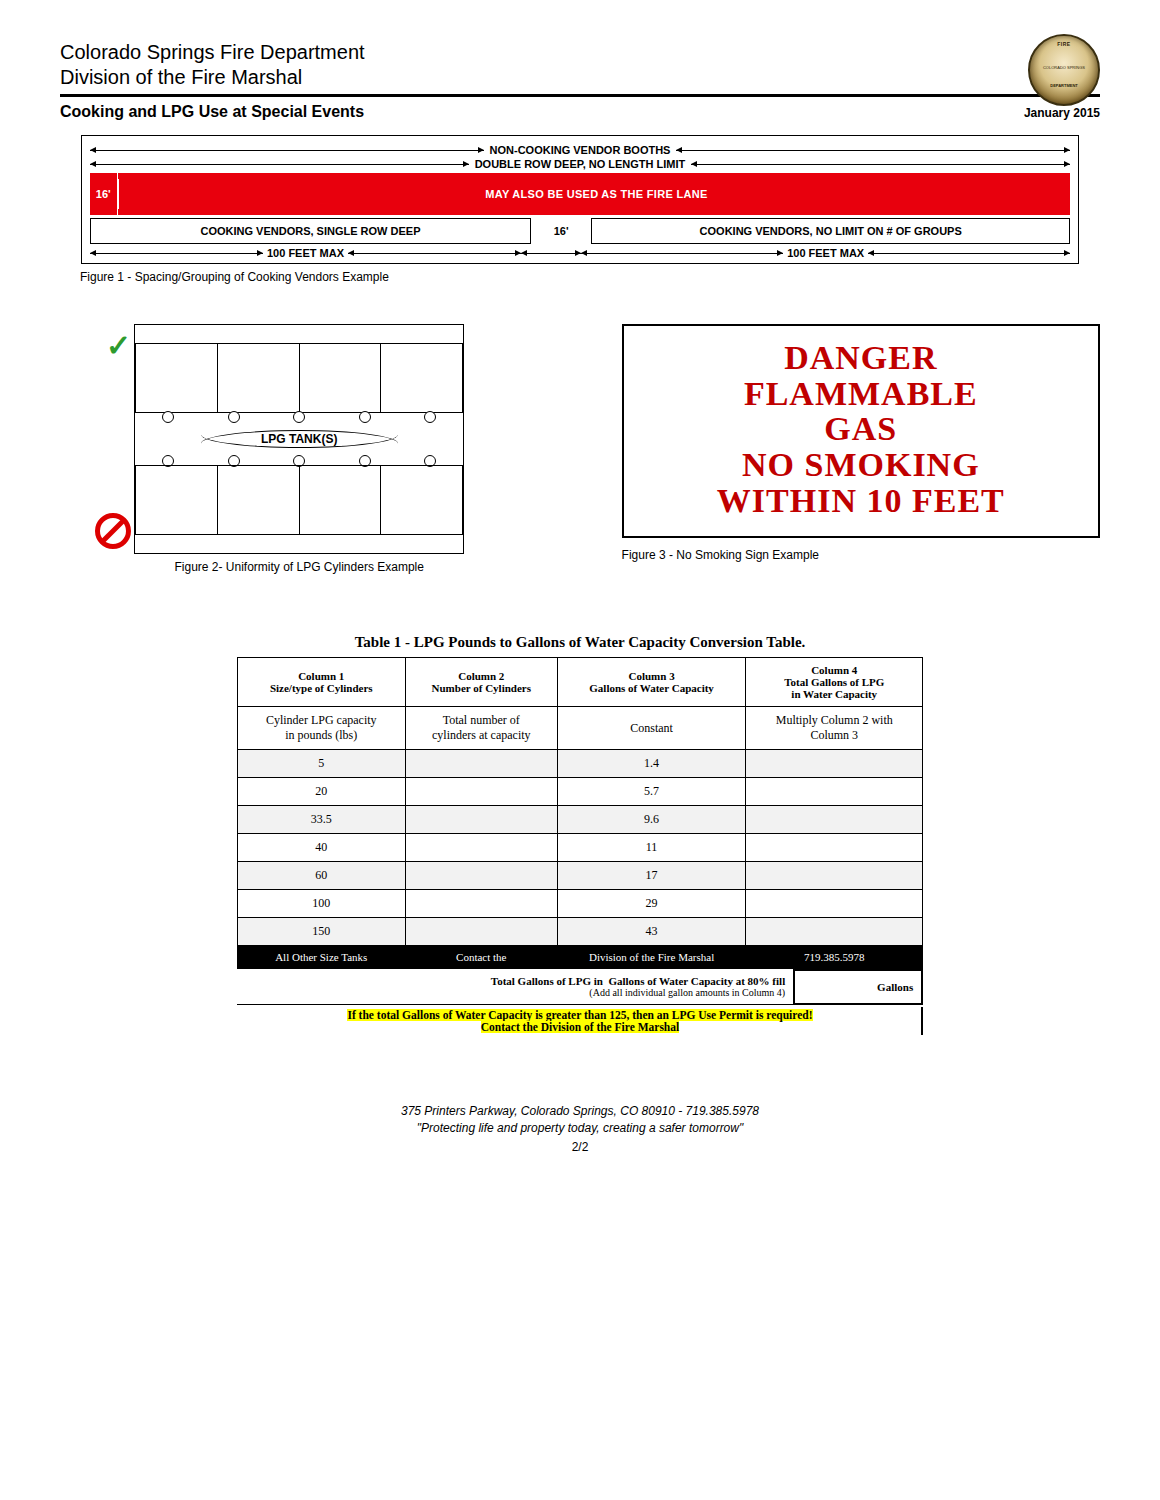Colorado Springs Fire Department
Division of the Fire Marshal
FIRE
COLORADO SPRINGS
DEPARTMENT
Cooking and LPG Use at Special Events January 2015
NON-COOKING VENDOR BOOTHS
DOUBLE ROW DEEP, NO LENGTH LIMIT
16' MAY ALSO BE USED AS THE FIRE LANE
COOKING VENDORS, SINGLE ROW DEEP
16'
COOKING VENDORS, NO LIMIT ON # OF GROUPS
100 FEET MAX
100 FEET MAX
Figure 1 - Spacing/Grouping of Cooking Vendors Example
✓
LPG TANK(S)
Figure 2- Uniformity of LPG Cylinders Example
DANGER
FLAMMABLE
GAS
NO SMOKING
WITHIN 10 FEET
Figure 3 - No Smoking Sign Example
Table 1 - LPG Pounds to Gallons of Water Capacity Conversion Table.
| Column 1 Size/type of Cylinders | Column 2 Number of Cylinders | Column 3 Gallons of Water Capacity | Column 4 Total Gallons of LPG in Water Capacity |
| --- | --- | --- | --- |
| Cylinder LPG capacity in pounds (lbs) | Total number of cylinders at capacity | Constant | Multiply Column 2 with Column 3 |
| 5 | | 1.4 | |
| 20 | | 5.7 | |
| 33.5 | | 9.6 | |
| 40 | | 11 | |
| 60 | | 17 | |
| 100 | | 29 | |
| 150 | | 43 | |
| All Other Size Tanks | Contact the | Division of the Fire Marshal | 719.385.5978 |
Total Gallons of LPG in Gallons of Water Capacity at 80% fill (Add all individual gallon amounts in Column 4)
Gallons
If the total Gallons of Water Capacity is greater than 125, then an LPG Use Permit is required! Contact the Division of the Fire Marshal
375 Printers Parkway, Colorado Springs, CO 80910 - 719.385.5978
"Protecting life and property today, creating a safer tomorrow"
2/2